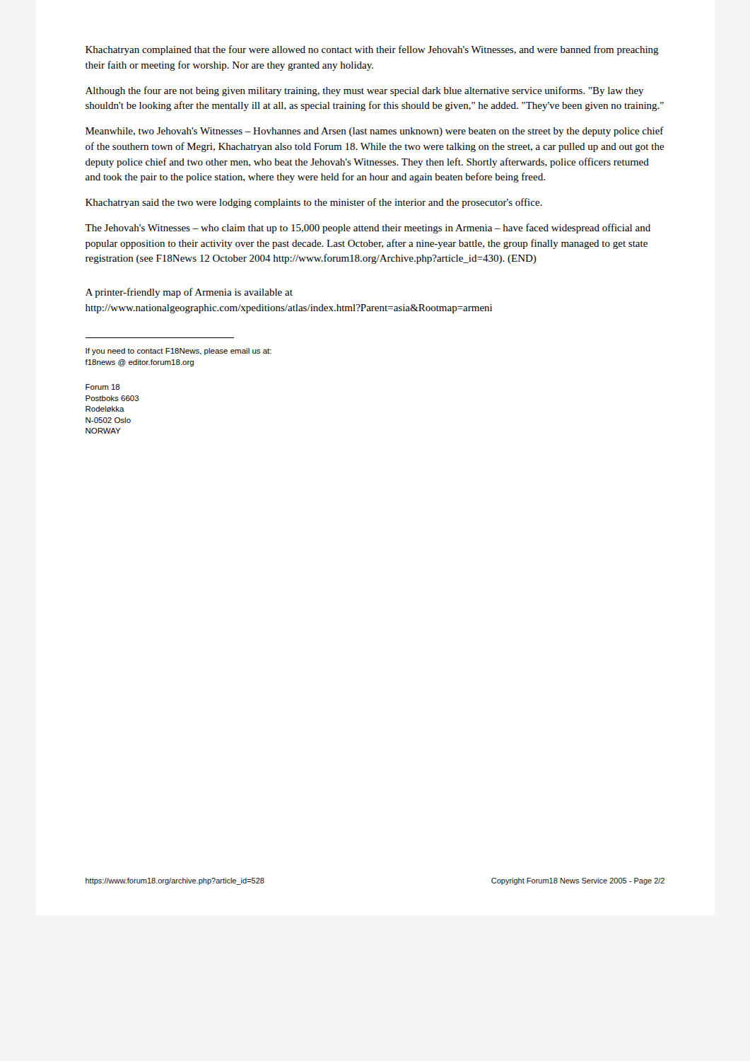Khachatryan complained that the four were allowed no contact with their fellow Jehovah's Witnesses, and were banned from preaching their faith or meeting for worship. Nor are they granted any holiday.
Although the four are not being given military training, they must wear special dark blue alternative service uniforms. "By law they shouldn't be looking after the mentally ill at all, as special training for this should be given," he added. "They've been given no training."
Meanwhile, two Jehovah's Witnesses – Hovhannes and Arsen (last names unknown) were beaten on the street by the deputy police chief of the southern town of Megri, Khachatryan also told Forum 18. While the two were talking on the street, a car pulled up and out got the deputy police chief and two other men, who beat the Jehovah's Witnesses. They then left. Shortly afterwards, police officers returned and took the pair to the police station, where they were held for an hour and again beaten before being freed.
Khachatryan said the two were lodging complaints to the minister of the interior and the prosecutor's office.
The Jehovah's Witnesses – who claim that up to 15,000 people attend their meetings in Armenia – have faced widespread official and popular opposition to their activity over the past decade. Last October, after a nine-year battle, the group finally managed to get state registration (see F18News 12 October 2004 http://www.forum18.org/Archive.php?article_id=430). (END)
A printer-friendly map of Armenia is available at
http://www.nationalgeographic.com/xpeditions/atlas/index.html?Parent=asia&Rootmap=armeni
If you need to contact F18News, please email us at:
f18news @ editor.forum18.org
Forum 18
Postboks 6603
Rodeløkka
N-0502 Oslo
NORWAY
https://www.forum18.org/archive.php?article_id=528 Copyright Forum18 News Service 2005 - Page 2/2